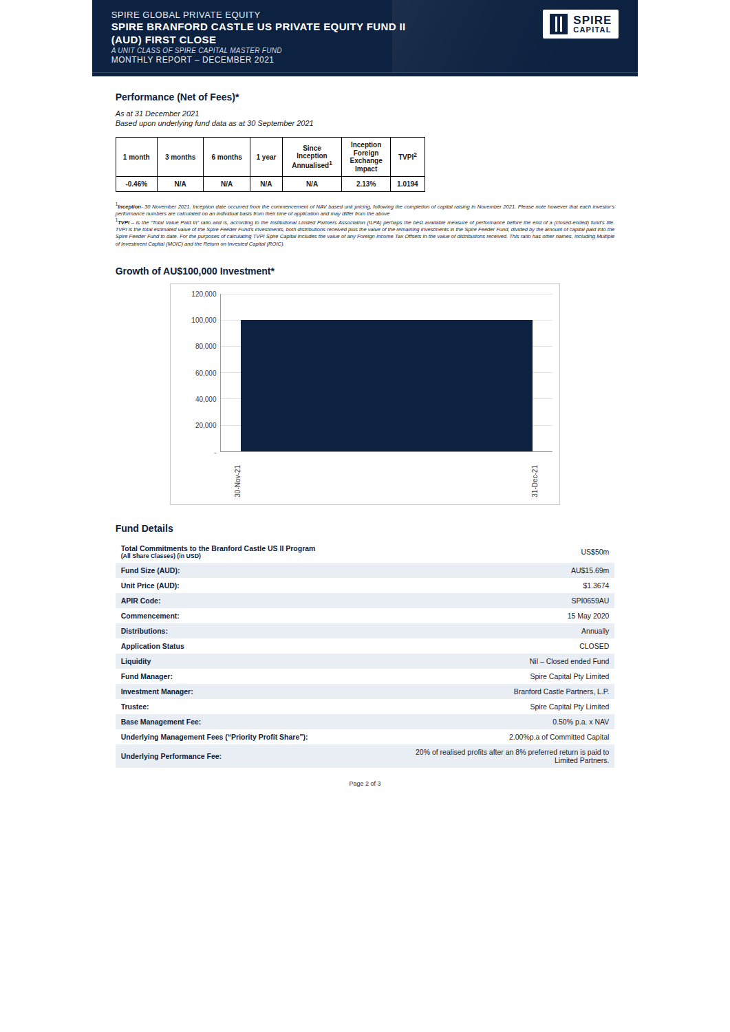SPIRE GLOBAL PRIVATE EQUITY
SPIRE BRANFORD CASTLE US PRIVATE EQUITY FUND II
(AUD) FIRST CLOSE
A UNIT CLASS OF SPIRE CAPITAL MASTER FUND
MONTHLY REPORT – DECEMBER 2021
SPIRE
CAPITAL
Performance (Net of Fees)*
As at 31 December 2021
Based upon underlying fund data as at 30 September 2021
| 1 month | 3 months | 6 months | 1 year | Since Inception Annualised 1 | Inception Foreign Exchange Impact | TVPI 2 |
| --- | --- | --- | --- | --- | --- | --- |
| -0.46% | N/A | N/A | N/A | N/A | 2.13% | 1.0194 |
1Inception- 30 November 2021. Inception date occurred from the commencement of NAV based unit pricing, following the completion of capital raising in November 2021. Please note however that each investor's performance numbers are calculated on an individual basis from their time of application and may differ from the above
1TVPI – is the “Total Value Paid In” ratio and is, according to the Institutional Limited Partners Association (ILPA) perhaps the best available measure of performance before the end of a (closed-ended) fund's life. TVPI is the total estimated value of the Spire Feeder Fund's investments, both distributions received plus the value of the remaining investments in the Spire Feeder Fund, divided by the amount of capital paid into the Spire Feeder Fund to date. For the purposes of calculating TVPI Spire Capital includes the value of any Foreign Income Tax Offsets in the value of distributions received. This ratio has other names, including Multiple of Investment Capital (MOIC) and the Return on Invested Capital (ROIC).
Growth of AU$100,000 Investment*
120,000
100,000
80,000
60,000
40,000
20,000
-
30-Nov-21 31-Dec-21
Fund Details
| Total Commitments to the Branford Castle US II Program (All Share Classes) (in USD) | US$50m |
| Fund Size (AUD): | AU$15.69m |
| Unit Price (AUD): | $1.3674 |
| APIR Code: | SPI0659AU |
| Commencement: | 15 May 2020 |
| Distributions: | Annually |
| Application Status | CLOSED |
| Liquidity | Nil – Closed ended Fund |
| Fund Manager: | Spire Capital Pty Limited |
| Investment Manager: | Branford Castle Partners, L.P. |
| Trustee: | Spire Capital Pty Limited |
| Base Management Fee: | 0.50% p.a. x NAV |
| Underlying Management Fees (“Priority Profit Share”): | 2.00%p.a of Committed Capital |
| Underlying Performance Fee: | 20% of realised profits after an 8% preferred return is paid to Limited Partners. |
Page 2 of 3